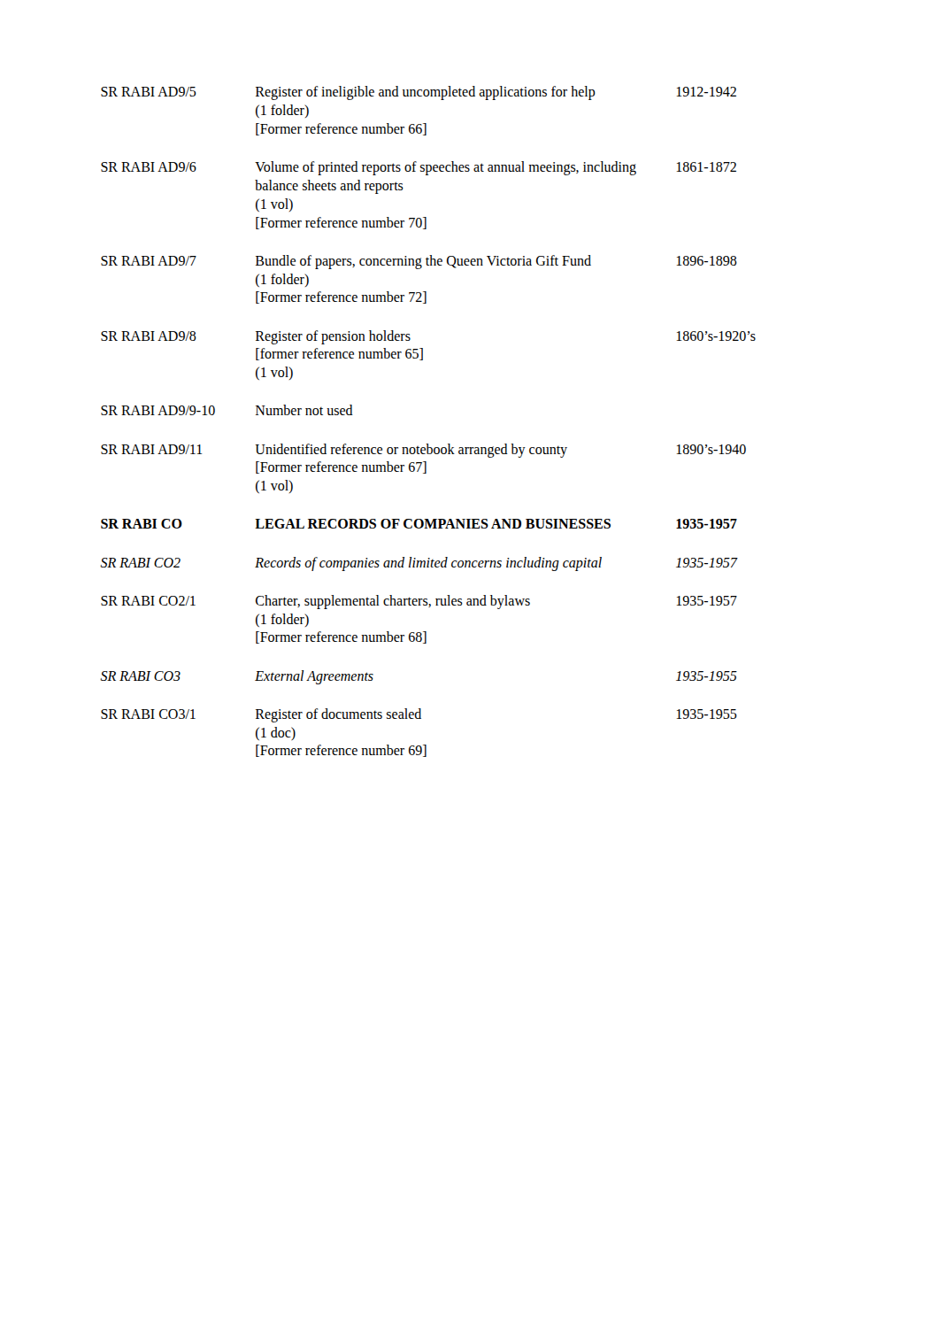| SR RABI AD9/5 | Register of ineligible and uncompleted applications for help (1 folder) [Former reference number 66] | 1912-1942 |
| SR RABI AD9/6 | Volume of printed reports of speeches at annual meeings, including balance sheets and reports (1 vol) [Former reference number 70] | 1861-1872 |
| SR RABI AD9/7 | Bundle of papers, concerning the Queen Victoria Gift Fund (1 folder) [Former reference number 72] | 1896-1898 |
| SR RABI AD9/8 | Register of pension holders [former reference number 65] (1 vol) | 1860’s-1920’s |
| SR RABI AD9/9-10 | Number not used | |
| SR RABI AD9/11 | Unidentified reference or notebook arranged by county [Former reference number 67] (1 vol) | 1890’s-1940 |
| SR RABI CO | LEGAL RECORDS OF COMPANIES AND BUSINESSES | 1935-1957 |
| SR RABI CO2 | Records of companies and limited concerns including capital | 1935-1957 |
| SR RABI CO2/1 | Charter, supplemental charters, rules and bylaws (1 folder) [Former reference number 68] | 1935-1957 |
| SR RABI CO3 | External Agreements | 1935-1955 |
| SR RABI CO3/1 | Register of documents sealed (1 doc) [Former reference number 69] | 1935-1955 |